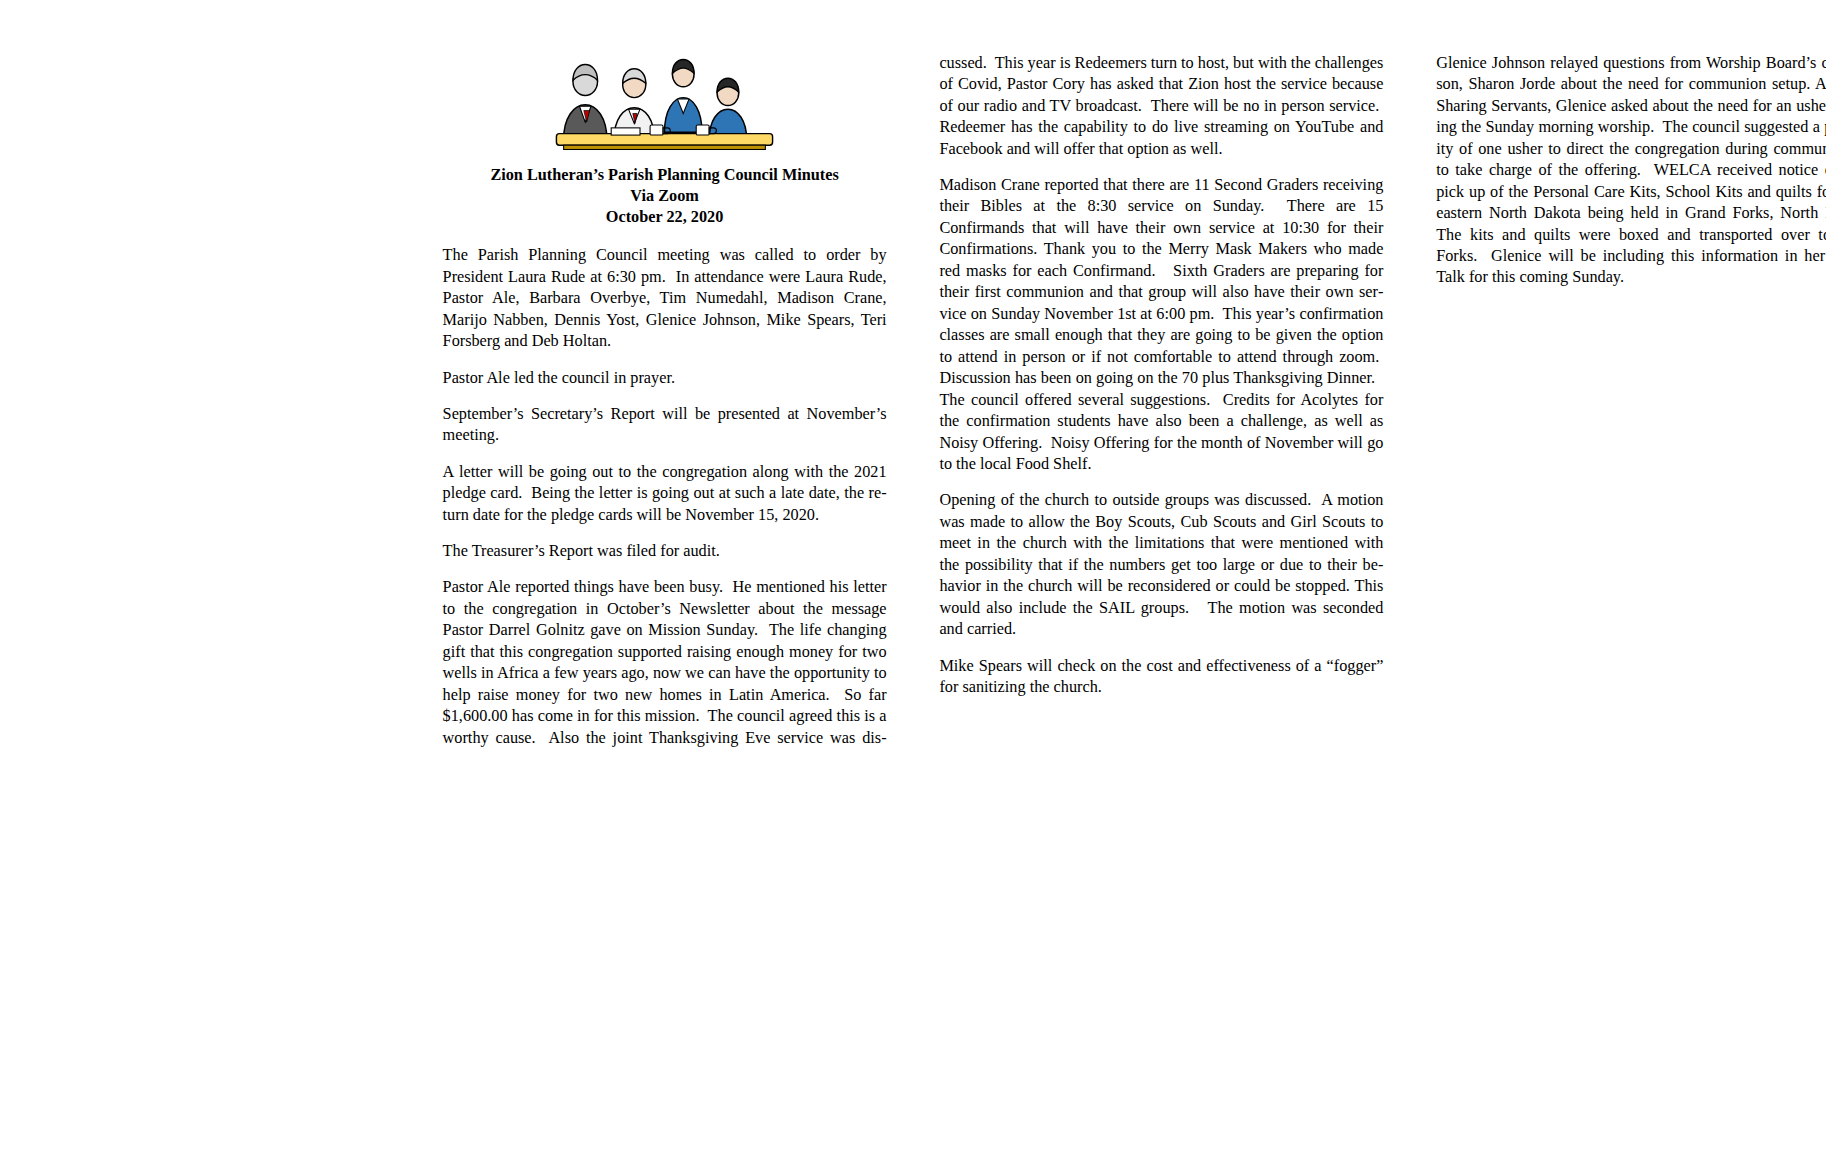Zion Lutheran’s Parish Planning Council Minutes Via Zoom October 22, 2020
The Parish Planning Council meeting was called to order by President Laura Rude at 6:30 pm. In attendance were Laura Rude, Pastor Ale, Barbara Overbye, Tim Numedahl, Madison Crane, Marijo Nabben, Dennis Yost, Glenice Johnson, Mike Spears, Teri Forsberg and Deb Holtan.
Pastor Ale led the council in prayer.
September’s Secretary’s Report will be presented at November’s meeting.
A letter will be going out to the congregation along with the 2021 pledge card. Being the letter is going out at such a late date, the return date for the pledge cards will be November 15, 2020.
The Treasurer’s Report was filed for audit.
Pastor Ale reported things have been busy. He mentioned his letter to the congregation in October’s Newsletter about the message Pastor Darrel Golnitz gave on Mission Sunday. The life changing gift that this congregation supported raising enough money for two wells in Africa a few years ago, now we can have the opportunity to help raise money for two new homes in Latin America. So far $1,600.00 has come in for this mission. The council agreed this is a worthy cause. Also the joint Thanksgiving Eve service was discussed. This year is Redeemers turn to host, but with the challenges of Covid, Pastor Cory has asked that Zion host the service because of our radio and TV broadcast. There will be no in person service. Redeemer has the capability to do live streaming on YouTube and Facebook and will offer that option as well.
Madison Crane reported that there are 11 Second Graders receiving their Bibles at the 8:30 service on Sunday. There are 15 Confirmands that will have their own service at 10:30 for their Confirmations. Thank you to the Merry Mask Makers who made red masks for each Confirmand. Sixth Graders are preparing for their first communion and that group will also have their own service on Sunday November 1st at 6:00 pm. This year’s confirmation classes are small enough that they are going to be given the option to attend in person or if not comfortable to attend through zoom. Discussion has been on going on the 70 plus Thanksgiving Dinner. The council offered several suggestions. Credits for Acolytes for the confirmation students have also been a challenge, as well as Noisy Offering. Noisy Offering for the month of November will go to the local Food Shelf.
Opening of the church to outside groups was discussed. A motion was made to allow the Boy Scouts, Cub Scouts and Girl Scouts to meet in the church with the limitations that were mentioned with the possibility that if the numbers get too large or due to their behavior in the church will be reconsidered or could be stopped. This would also include the SAIL groups. The motion was seconded and carried.
Mike Spears will check on the cost and effectiveness of a “fogger” for sanitizing the church.
Glenice Johnson relayed questions from Worship Board’s chairperson, Sharon Jorde about the need for communion setup. Also with Sharing Servants, Glenice asked about the need for an usher(s) during the Sunday morning worship. The council suggested a possibility of one usher to direct the congregation during communion and to take charge of the offering. WELCA received notice of a fall pick up of the Personal Care Kits, School Kits and quilts for northeastern North Dakota being held in Grand Forks, North Dakota. The kits and quilts were boxed and transported over to Grand Forks. Glenice will be including this information in her Temple Talk for this coming Sunday.